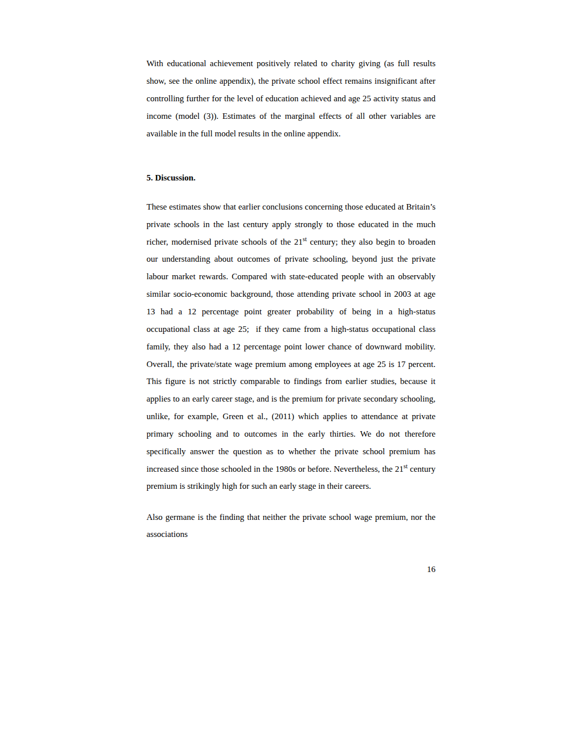With educational achievement positively related to charity giving (as full results show, see the online appendix), the private school effect remains insignificant after controlling further for the level of education achieved and age 25 activity status and income (model (3)). Estimates of the marginal effects of all other variables are available in the full model results in the online appendix.
5. Discussion.
These estimates show that earlier conclusions concerning those educated at Britain’s private schools in the last century apply strongly to those educated in the much richer, modernised private schools of the 21st century; they also begin to broaden our understanding about outcomes of private schooling, beyond just the private labour market rewards. Compared with state-educated people with an observably similar socio-economic background, those attending private school in 2003 at age 13 had a 12 percentage point greater probability of being in a high-status occupational class at age 25; if they came from a high-status occupational class family, they also had a 12 percentage point lower chance of downward mobility. Overall, the private/state wage premium among employees at age 25 is 17 percent. This figure is not strictly comparable to findings from earlier studies, because it applies to an early career stage, and is the premium for private secondary schooling, unlike, for example, Green et al., (2011) which applies to attendance at private primary schooling and to outcomes in the early thirties. We do not therefore specifically answer the question as to whether the private school premium has increased since those schooled in the 1980s or before. Nevertheless, the 21st century premium is strikingly high for such an early stage in their careers.
Also germane is the finding that neither the private school wage premium, nor the associations
16